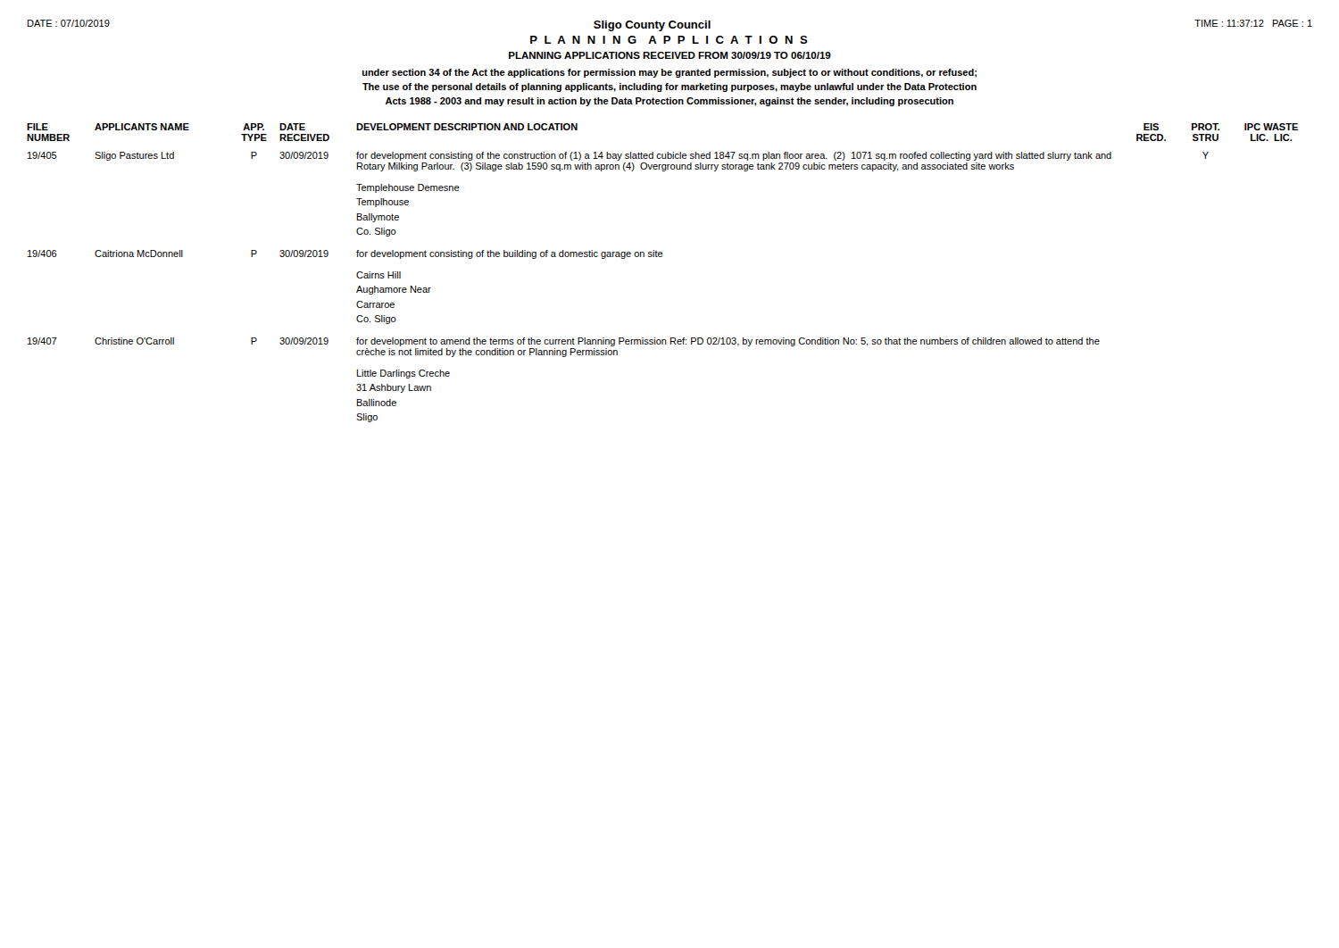DATE : 07/10/2019
Sligo County Council
TIME : 11:37:12 PAGE : 1
P L A N N I N G A P P L I C A T I O N S
PLANNING APPLICATIONS RECEIVED FROM 30/09/19 TO 06/10/19
under section 34 of the Act the applications for permission may be granted permission, subject to or without conditions, or refused;
The use of the personal details of planning applicants, including for marketing purposes, maybe unlawful under the Data Protection
Acts 1988 - 2003 and may result in action by the Data Protection Commissioner, against the sender, including prosecution
| FILE NUMBER | APPLICANTS NAME | APP. TYPE | DATE RECEIVED | DEVELOPMENT DESCRIPTION AND LOCATION | EIS RECD. | PROT. STRU | IPC WASTE LIC. LIC. |
| --- | --- | --- | --- | --- | --- | --- | --- |
| 19/405 | Sligo Pastures Ltd | P | 30/09/2019 | for development consisting of the construction of (1) a 14 bay slatted cubicle shed 1847 sq.m plan floor area. (2) 1071 sq.m roofed collecting yard with slatted slurry tank and Rotary Milking Parlour. (3) Silage slab 1590 sq.m with apron (4) Overground slurry storage tank 2709 cubic meters capacity, and associated site works Templehouse Demesne Templhouse Ballymote Co. Sligo | | Y | |
| 19/406 | Caitriona McDonnell | P | 30/09/2019 | for development consisting of the building of a domestic garage on site Cairns Hill Aughamore Near Carraroe Co. Sligo | | | |
| 19/407 | Christine O'Carroll | P | 30/09/2019 | for development to amend the terms of the current Planning Permission Ref: PD 02/103, by removing Condition No: 5, so that the numbers of children allowed to attend the crèche is not limited by the condition or Planning Permission Little Darlings Creche 31 Ashbury Lawn Ballinode Sligo | | | |